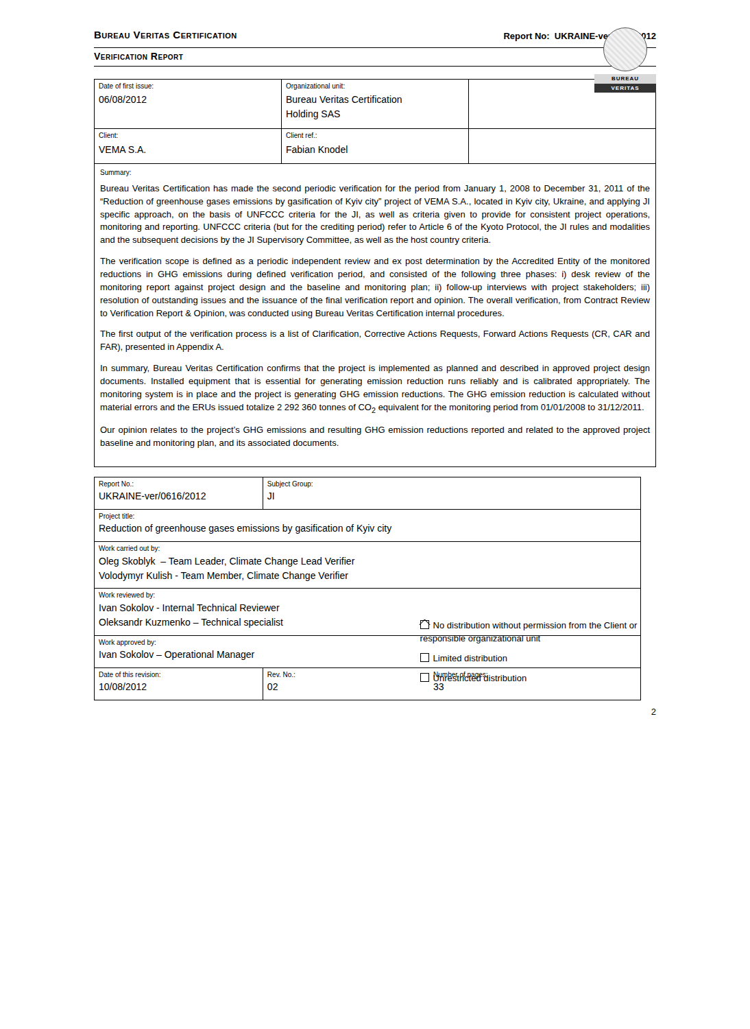BUREAU
VERITAS
Bureau Veritas Certification
Report No: UKRAINE-ver/0616/2012
Verification Report
| Date of first issue: 06/08/2012 | Organizational unit: Bureau Veritas Certification Holding SAS | |
| Client: VEMA S.A. | Client ref.: Fabian Knodel | |
Summary:
Bureau Veritas Certification has made the second periodic verification for the period from January 1, 2008 to December 31, 2011 of the “Reduction of greenhouse gases emissions by gasification of Kyiv city” project of VEMA S.A., located in Kyiv city, Ukraine, and applying JI specific approach, on the basis of UNFCCC criteria for the JI, as well as criteria given to provide for consistent project operations, monitoring and reporting. UNFCCC criteria (but for the crediting period) refer to Article 6 of the Kyoto Protocol, the JI rules and modalities and the subsequent decisions by the JI Supervisory Committee, as well as the host country criteria.
The verification scope is defined as a periodic independent review and ex post determination by the Accredited Entity of the monitored reductions in GHG emissions during defined verification period, and consisted of the following three phases: i) desk review of the monitoring report against project design and the baseline and monitoring plan; ii) follow-up interviews with project stakeholders; iii) resolution of outstanding issues and the issuance of the final verification report and opinion. The overall verification, from Contract Review to Verification Report & Opinion, was conducted using Bureau Veritas Certification internal procedures.
The first output of the verification process is a list of Clarification, Corrective Actions Requests, Forward Actions Requests (CR, CAR and FAR), presented in Appendix A.
In summary, Bureau Veritas Certification confirms that the project is implemented as planned and described in approved project design documents. Installed equipment that is essential for generating emission reduction runs reliably and is calibrated appropriately. The monitoring system is in place and the project is generating GHG emission reductions. The GHG emission reduction is calculated without material errors and the ERUs issued totalize 2 292 360 tonnes of CO2 equivalent for the monitoring period from 01/01/2008 to 31/12/2011.
Our opinion relates to the project’s GHG emissions and resulting GHG emission reductions reported and related to the approved project baseline and monitoring plan, and its associated documents.
| Report No.: UKRAINE-ver/0616/2012 | Subject Group: JI | |
| Project title: Reduction of greenhouse gases emissions by gasification of Kyiv city |
| Work carried out by: Oleg Skoblyk – Team Leader, Climate Change Lead Verifier Volodymyr Kulish - Team Member, Climate Change Verifier |
| Work reviewed by: Ivan Sokolov - Internal Technical Reviewer Oleksandr Kuzmenko – Technical specialist |
| Work approved by: Ivan Sokolov – Operational Manager |
| Date of this revision: 10/08/2012 | / Rev. No.: 02 / Number of pages: 33 / |
No distribution without permission from the Client or responsible organizational unit
Limited distribution
Unrestricted distribution
2